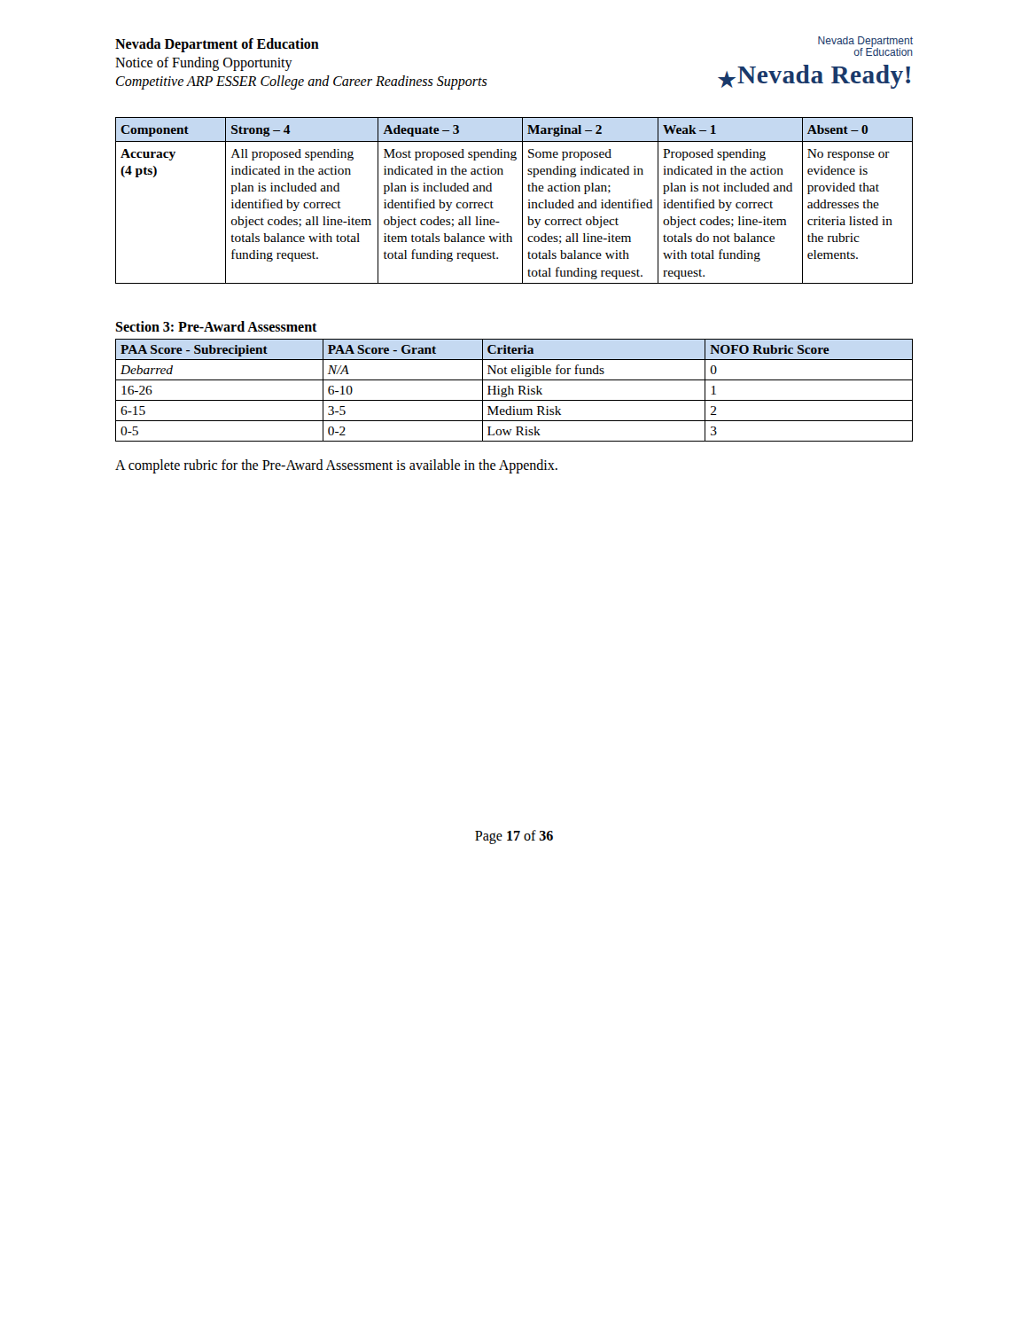Nevada Department of Education
Notice of Funding Opportunity
Competitive ARP ESSER College and Career Readiness Supports
Nevada Department
of Education
★Nevada Ready!
| Component | Strong – 4 | Adequate – 3 | Marginal – 2 | Weak – 1 | Absent – 0 |
| --- | --- | --- | --- | --- | --- |
| Accuracy (4 pts) | All proposed spending indicated in the action plan is included and identified by correct object codes; all line-item totals balance with total funding request. | Most proposed spending indicated in the action plan is included and identified by correct object codes; all line-item totals balance with total funding request. | Some proposed spending indicated in the action plan; included and identified by correct object codes; all line-item totals balance with total funding request. | Proposed spending indicated in the action plan is not included and identified by correct object codes; line-item totals do not balance with total funding request. | No response or evidence is provided that addresses the criteria listed in the rubric elements. |
Section 3: Pre-Award Assessment
| PAA Score - Subrecipient | PAA Score - Grant | Criteria | NOFO Rubric Score |
| --- | --- | --- | --- |
| Debarred | N/A | Not eligible for funds | 0 |
| 16-26 | 6-10 | High Risk | 1 |
| 6-15 | 3-5 | Medium Risk | 2 |
| 0-5 | 0-2 | Low Risk | 3 |
A complete rubric for the Pre-Award Assessment is available in the Appendix.
Page 17 of 36